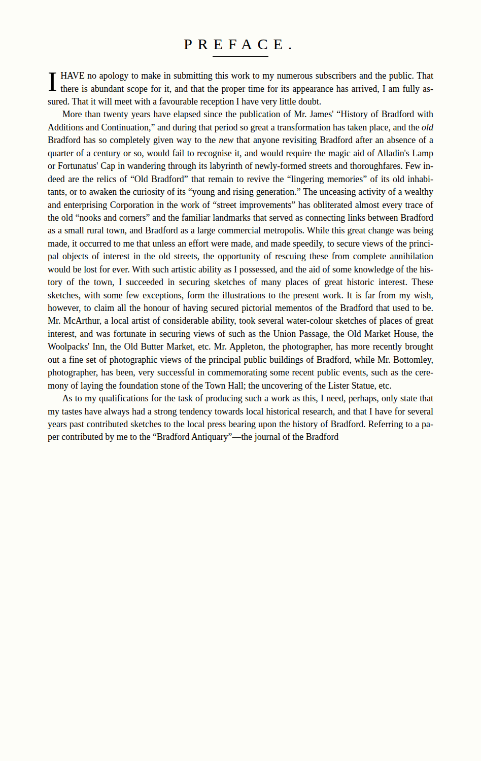PREFACE.
I HAVE no apology to make in submitting this work to my numerous subscribers and the public. That there is abundant scope for it, and that the proper time for its appearance has arrived, I am fully assured. That it will meet with a favourable reception I have very little doubt.
More than twenty years have elapsed since the publication of Mr. James' “History of Bradford with Additions and Continuation,” and during that period so great a transformation has taken place, and the old Bradford has so completely given way to the new that anyone revisiting Bradford after an absence of a quarter of a century or so, would fail to recognise it, and would require the magic aid of Alladin's Lamp or Fortunatus' Cap in wandering through its labyrinth of newly-formed streets and thoroughfares. Few indeed are the relics of “Old Bradford” that remain to revive the “lingering memories” of its old inhabitants, or to awaken the curiosity of its “young and rising generation.” The unceasing activity of a wealthy and enterprising Corporation in the work of “street improvements” has obliterated almost every trace of the old “nooks and corners” and the familiar landmarks that served as connecting links between Bradford as a small rural town, and Bradford as a large commercial metropolis. While this great change was being made, it occurred to me that unless an effort were made, and made speedily, to secure views of the principal objects of interest in the old streets, the opportunity of rescuing these from complete annihilation would be lost for ever. With such artistic ability as I possessed, and the aid of some knowledge of the history of the town, I succeeded in securing sketches of many places of great historic interest. These sketches, with some few exceptions, form the illustrations to the present work. It is far from my wish, however, to claim all the honour of having secured pictorial mementos of the Bradford that used to be. Mr. McArthur, a local artist of considerable ability, took several water-colour sketches of places of great interest, and was fortunate in securing views of such as the Union Passage, the Old Market House, the Woolpacks' Inn, the Old Butter Market, etc. Mr. Appleton, the photographer, has more recently brought out a fine set of photographic views of the principal public buildings of Bradford, while Mr. Bottomley, photographer, has been, very successful in commemorating some recent public events, such as the ceremony of laying the foundation stone of the Town Hall; the uncovering of the Lister Statue, etc.
As to my qualifications for the task of producing such a work as this, I need, perhaps, only state that my tastes have always had a strong tendency towards local historical research, and that I have for several years past contributed sketches to the local press bearing upon the history of Bradford. Referring to a paper contributed by me to the “Bradford Antiquary”—the journal of the Bradford